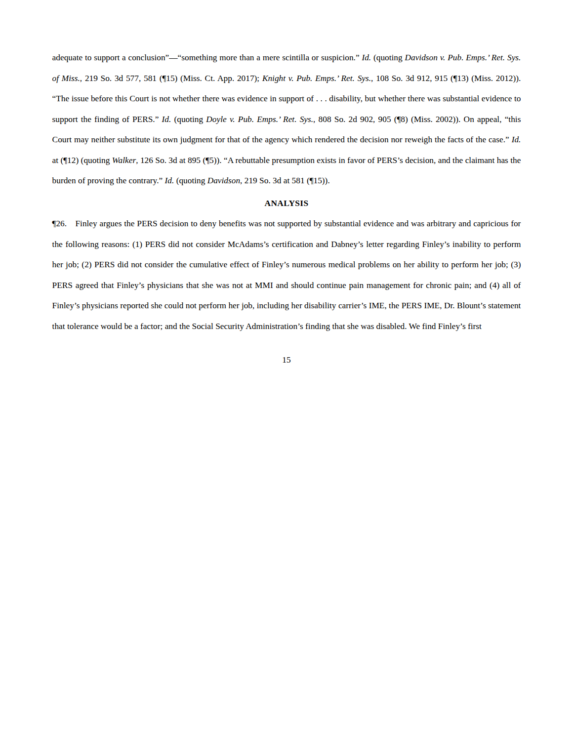adequate to support a conclusion”—“something more than a mere scintilla or suspicion.” Id. (quoting Davidson v. Pub. Emps.’ Ret. Sys. of Miss., 219 So. 3d 577, 581 (¶15) (Miss. Ct. App. 2017); Knight v. Pub. Emps.’ Ret. Sys., 108 So. 3d 912, 915 (¶13) (Miss. 2012)). “The issue before this Court is not whether there was evidence in support of . . . disability, but whether there was substantial evidence to support the finding of PERS.” Id. (quoting Doyle v. Pub. Emps.’ Ret. Sys., 808 So. 2d 902, 905 (¶8) (Miss. 2002)). On appeal, “this Court may neither substitute its own judgment for that of the agency which rendered the decision nor reweigh the facts of the case.” Id. at (¶12) (quoting Walker, 126 So. 3d at 895 (¶5)). “A rebuttable presumption exists in favor of PERS’s decision, and the claimant has the burden of proving the contrary.” Id. (quoting Davidson, 219 So. 3d at 581 (¶15)).
ANALYSIS
¶26. Finley argues the PERS decision to deny benefits was not supported by substantial evidence and was arbitrary and capricious for the following reasons: (1) PERS did not consider McAdams’s certification and Dabney’s letter regarding Finley’s inability to perform her job; (2) PERS did not consider the cumulative effect of Finley’s numerous medical problems on her ability to perform her job; (3) PERS agreed that Finley’s physicians that she was not at MMI and should continue pain management for chronic pain; and (4) all of Finley’s physicians reported she could not perform her job, including her disability carrier’s IME, the PERS IME, Dr. Blount’s statement that tolerance would be a factor; and the Social Security Administration’s finding that she was disabled. We find Finley’s first
15